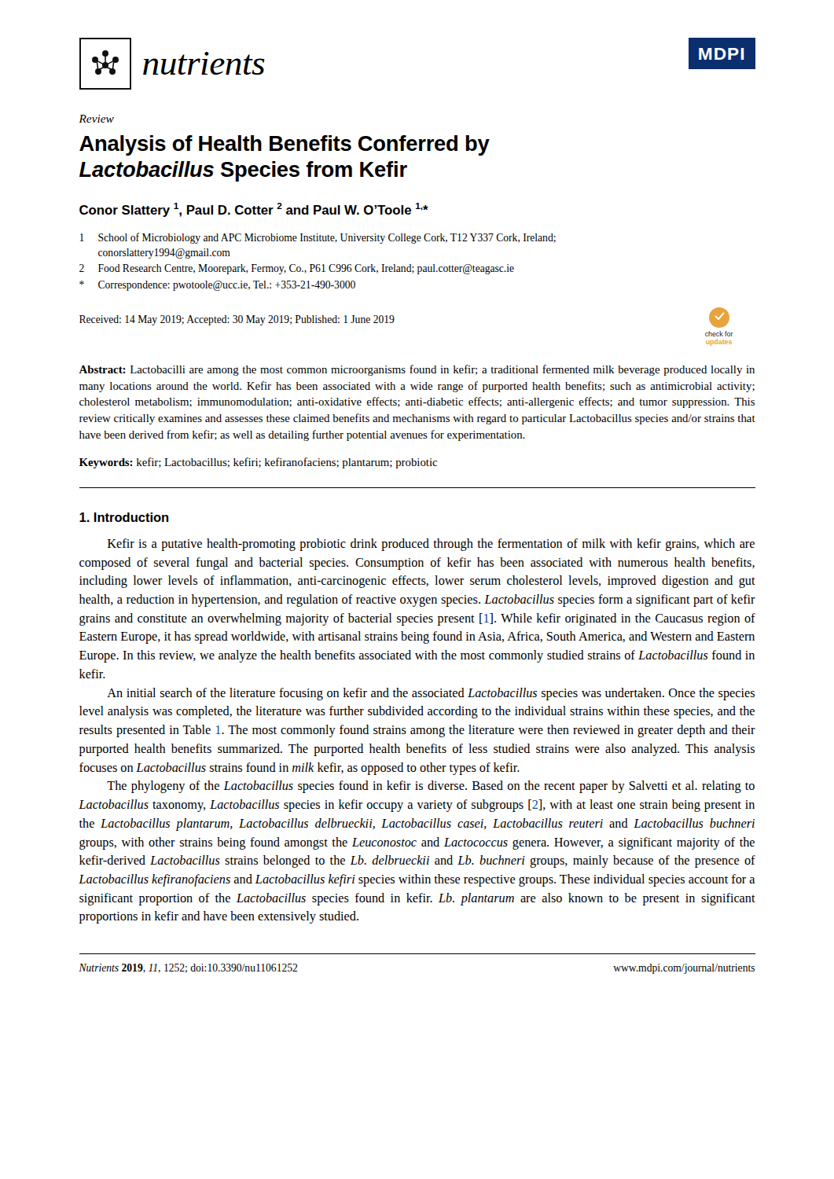nutrients
MDPI
Review
Analysis of Health Benefits Conferred by
Lactobacillus Species from Kefir
Conor Slattery 1, Paul D. Cotter 2 and Paul W. O’Toole 1,*
1
School of Microbiology and APC Microbiome Institute, University College Cork, T12 Y337 Cork, Ireland;
conorslattery1994@gmail.com
2
Food Research Centre, Moorepark, Fermoy, Co., P61 C996 Cork, Ireland; paul.cotter@teagasc.ie
*
Correspondence: pwotoole@ucc.ie, Tel.: +353-21-490-3000
Received: 14 May 2019; Accepted: 30 May 2019; Published: 1 June 2019
check for updates
Abstract: Lactobacilli are among the most common microorganisms found in kefir; a traditional fermented milk beverage produced locally in many locations around the world. Kefir has been associated with a wide range of purported health benefits; such as antimicrobial activity; cholesterol metabolism; immunomodulation; anti-oxidative effects; anti-diabetic effects; anti-allergenic effects; and tumor suppression. This review critically examines and assesses these claimed benefits and mechanisms with regard to particular Lactobacillus species and/or strains that have been derived from kefir; as well as detailing further potential avenues for experimentation.
Keywords: kefir; Lactobacillus; kefiri; kefiranofaciens; plantarum; probiotic
1. Introduction
Kefir is a putative health-promoting probiotic drink produced through the fermentation of milk with kefir grains, which are composed of several fungal and bacterial species. Consumption of kefir has been associated with numerous health benefits, including lower levels of inflammation, anti-carcinogenic effects, lower serum cholesterol levels, improved digestion and gut health, a reduction in hypertension, and regulation of reactive oxygen species. Lactobacillus species form a significant part of kefir grains and constitute an overwhelming majority of bacterial species present [1]. While kefir originated in the Caucasus region of Eastern Europe, it has spread worldwide, with artisanal strains being found in Asia, Africa, South America, and Western and Eastern Europe. In this review, we analyze the health benefits associated with the most commonly studied strains of Lactobacillus found in kefir.
An initial search of the literature focusing on kefir and the associated Lactobacillus species was undertaken. Once the species level analysis was completed, the literature was further subdivided according to the individual strains within these species, and the results presented in Table 1. The most commonly found strains among the literature were then reviewed in greater depth and their purported health benefits summarized. The purported health benefits of less studied strains were also analyzed. This analysis focuses on Lactobacillus strains found in milk kefir, as opposed to other types of kefir.
The phylogeny of the Lactobacillus species found in kefir is diverse. Based on the recent paper by Salvetti et al. relating to Lactobacillus taxonomy, Lactobacillus species in kefir occupy a variety of subgroups [2], with at least one strain being present in the Lactobacillus plantarum, Lactobacillus delbrueckii, Lactobacillus casei, Lactobacillus reuteri and Lactobacillus buchneri groups, with other strains being found amongst the Leuconostoc and Lactococcus genera. However, a significant majority of the kefir-derived Lactobacillus strains belonged to the Lb. delbrueckii and Lb. buchneri groups, mainly because of the presence of Lactobacillus kefiranofaciens and Lactobacillus kefiri species within these respective groups. These individual species account for a significant proportion of the Lactobacillus species found in kefir. Lb. plantarum are also known to be present in significant proportions in kefir and have been extensively studied.
Nutrients 2019, 11, 1252; doi:10.3390/nu11061252
www.mdpi.com/journal/nutrients